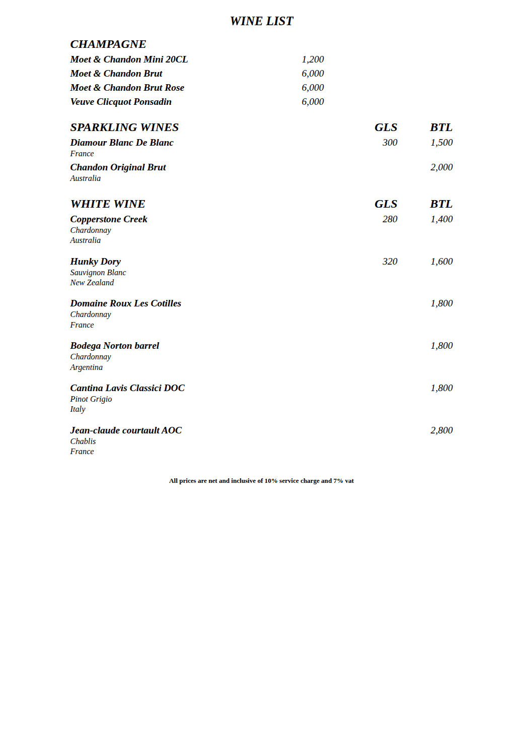WINE LIST
CHAMPAGNE
Moet & Chandon Mini 20CL 1,200
Moet & Chandon Brut 6,000
Moet & Chandon Brut Rose 6,000
Veuve Clicquot Ponsadin 6,000
SPARKLING WINES
GLS BTL
Diamour Blanc De Blanc 300 1,500
France
Chandon Original Brut 2,000
Australia
WHITE WINE
GLS BTL
Copperstone Creek 280 1,400
Chardonnay
Australia
Hunky Dory 320 1,600
Sauvignon Blanc
New Zealand
Domaine Roux Les Cotilles 1,800
Chardonnay
France
Bodega Norton barrel 1,800
Chardonnay
Argentina
Cantina Lavis Classici DOC 1,800
Pinot Grigio
Italy
Jean-claude courtault AOC 2,800
Chablis
France
All prices are net and inclusive of 10% service charge and 7% vat